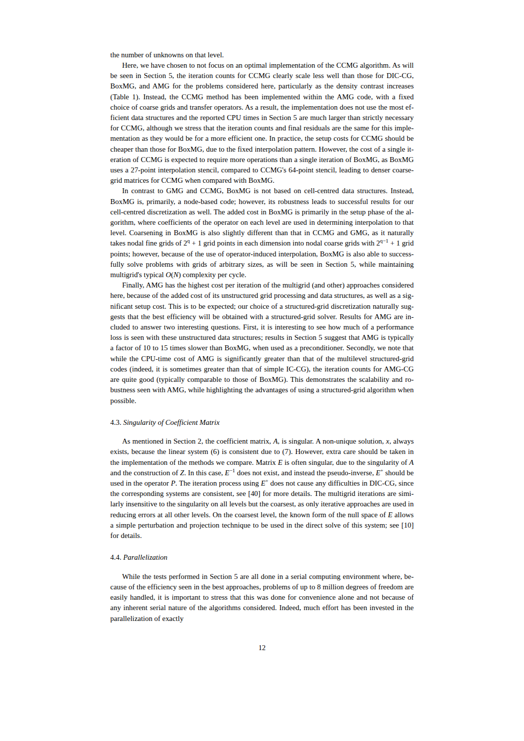the number of unknowns on that level.
Here, we have chosen to not focus on an optimal implementation of the CCMG algorithm. As will be seen in Section 5, the iteration counts for CCMG clearly scale less well than those for DIC-CG, BoxMG, and AMG for the problems considered here, particularly as the density contrast increases (Table 1). Instead, the CCMG method has been implemented within the AMG code, with a fixed choice of coarse grids and transfer operators. As a result, the implementation does not use the most efficient data structures and the reported CPU times in Section 5 are much larger than strictly necessary for CCMG, although we stress that the iteration counts and final residuals are the same for this implementation as they would be for a more efficient one. In practice, the setup costs for CCMG should be cheaper than those for BoxMG, due to the fixed interpolation pattern. However, the cost of a single iteration of CCMG is expected to require more operations than a single iteration of BoxMG, as BoxMG uses a 27-point interpolation stencil, compared to CCMG's 64-point stencil, leading to denser coarse-grid matrices for CCMG when compared with BoxMG.
In contrast to GMG and CCMG, BoxMG is not based on cell-centred data structures. Instead, BoxMG is, primarily, a node-based code; however, its robustness leads to successful results for our cell-centred discretization as well. The added cost in BoxMG is primarily in the setup phase of the algorithm, where coefficients of the operator on each level are used in determining interpolation to that level. Coarsening in BoxMG is also slightly different than that in CCMG and GMG, as it naturally takes nodal fine grids of 2q + 1 grid points in each dimension into nodal coarse grids with 2q−1 + 1 grid points; however, because of the use of operator-induced interpolation, BoxMG is also able to successfully solve problems with grids of arbitrary sizes, as will be seen in Section 5, while maintaining multigrid's typical O(N) complexity per cycle.
Finally, AMG has the highest cost per iteration of the multigrid (and other) approaches considered here, because of the added cost of its unstructured grid processing and data structures, as well as a significant setup cost. This is to be expected; our choice of a structured-grid discretization naturally suggests that the best efficiency will be obtained with a structured-grid solver. Results for AMG are included to answer two interesting questions. First, it is interesting to see how much of a performance loss is seen with these unstructured data structures; results in Section 5 suggest that AMG is typically a factor of 10 to 15 times slower than BoxMG, when used as a preconditioner. Secondly, we note that while the CPU-time cost of AMG is significantly greater than that of the multilevel structured-grid codes (indeed, it is sometimes greater than that of simple IC-CG), the iteration counts for AMG-CG are quite good (typically comparable to those of BoxMG). This demonstrates the scalability and robustness seen with AMG, while highlighting the advantages of using a structured-grid algorithm when possible.
4.3. Singularity of Coefficient Matrix
As mentioned in Section 2, the coefficient matrix, A, is singular. A non-unique solution, x, always exists, because the linear system (6) is consistent due to (7). However, extra care should be taken in the implementation of the methods we compare. Matrix E is often singular, due to the singularity of A and the construction of Z. In this case, E−1 does not exist, and instead the pseudo-inverse, E+ should be used in the operator P. The iteration process using E+ does not cause any difficulties in DIC-CG, since the corresponding systems are consistent, see [40] for more details. The multigrid iterations are similarly insensitive to the singularity on all levels but the coarsest, as only iterative approaches are used in reducing errors at all other levels. On the coarsest level, the known form of the null space of E allows a simple perturbation and projection technique to be used in the direct solve of this system; see [10] for details.
4.4. Parallelization
While the tests performed in Section 5 are all done in a serial computing environment where, because of the efficiency seen in the best approaches, problems of up to 8 million degrees of freedom are easily handled, it is important to stress that this was done for convenience alone and not because of any inherent serial nature of the algorithms considered. Indeed, much effort has been invested in the parallelization of exactly
12